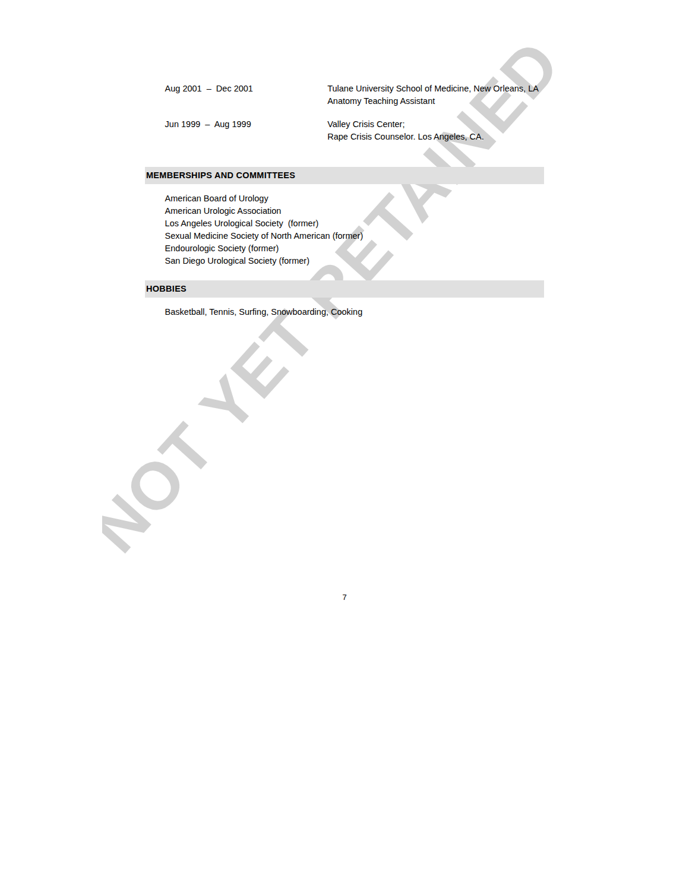NOT YET RETAINED
| Aug 2001 – Dec 2001 | Tulane University School of Medicine, New Orleans, LA Anatomy Teaching Assistant |
| Jun 1999 – Aug 1999 | Valley Crisis Center; Rape Crisis Counselor. Los Angeles, CA. |
MEMBERSHIPS AND COMMITTEES
American Board of Urology
American Urologic Association
Los Angeles Urological Society (former)
Sexual Medicine Society of North American (former)
Endourologic Society (former)
San Diego Urological Society (former)
HOBBIES
Basketball, Tennis, Surfing, Snowboarding, Cooking
7